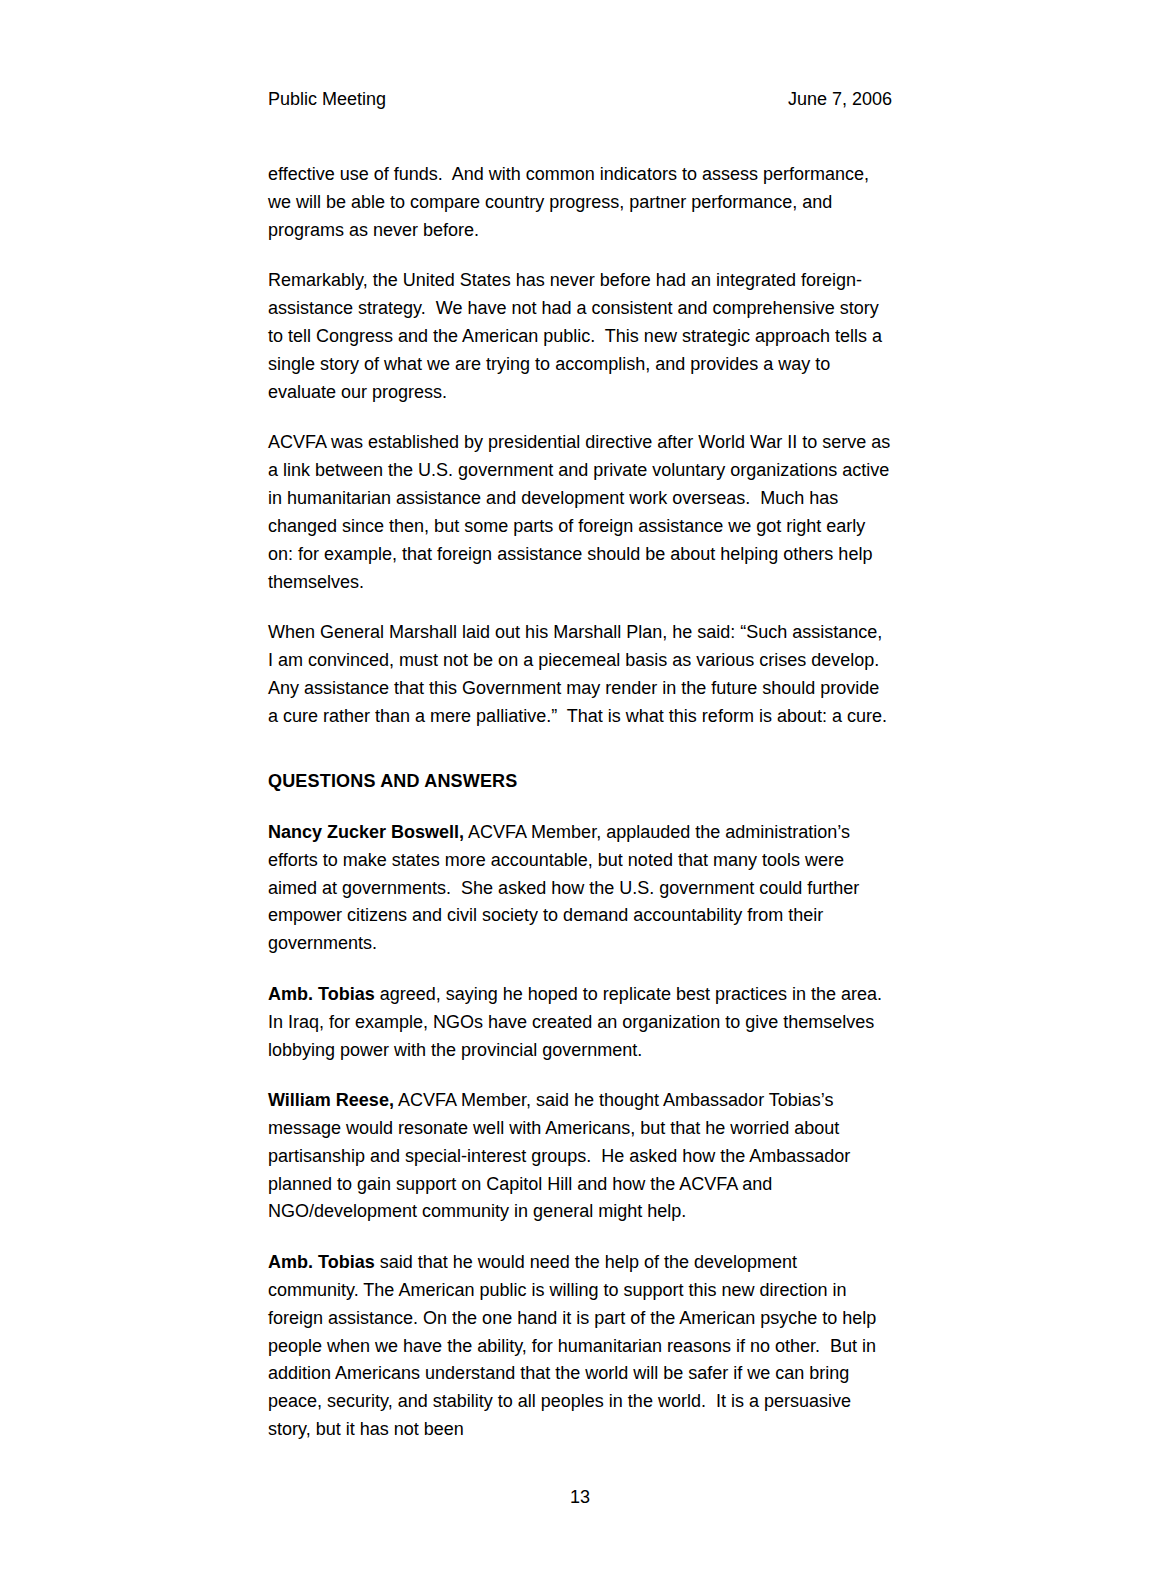Public Meeting June 7, 2006
effective use of funds. And with common indicators to assess performance, we will be able to compare country progress, partner performance, and programs as never before.
Remarkably, the United States has never before had an integrated foreign-assistance strategy. We have not had a consistent and comprehensive story to tell Congress and the American public. This new strategic approach tells a single story of what we are trying to accomplish, and provides a way to evaluate our progress.
ACVFA was established by presidential directive after World War II to serve as a link between the U.S. government and private voluntary organizations active in humanitarian assistance and development work overseas. Much has changed since then, but some parts of foreign assistance we got right early on: for example, that foreign assistance should be about helping others help themselves.
When General Marshall laid out his Marshall Plan, he said: “Such assistance, I am convinced, must not be on a piecemeal basis as various crises develop. Any assistance that this Government may render in the future should provide a cure rather than a mere palliative.” That is what this reform is about: a cure.
QUESTIONS AND ANSWERS
Nancy Zucker Boswell, ACVFA Member, applauded the administration’s efforts to make states more accountable, but noted that many tools were aimed at governments. She asked how the U.S. government could further empower citizens and civil society to demand accountability from their governments.
Amb. Tobias agreed, saying he hoped to replicate best practices in the area. In Iraq, for example, NGOs have created an organization to give themselves lobbying power with the provincial government.
William Reese, ACVFA Member, said he thought Ambassador Tobias’s message would resonate well with Americans, but that he worried about partisanship and special-interest groups. He asked how the Ambassador planned to gain support on Capitol Hill and how the ACVFA and NGO/development community in general might help.
Amb. Tobias said that he would need the help of the development community. The American public is willing to support this new direction in foreign assistance. On the one hand it is part of the American psyche to help people when we have the ability, for humanitarian reasons if no other. But in addition Americans understand that the world will be safer if we can bring peace, security, and stability to all peoples in the world. It is a persuasive story, but it has not been
13